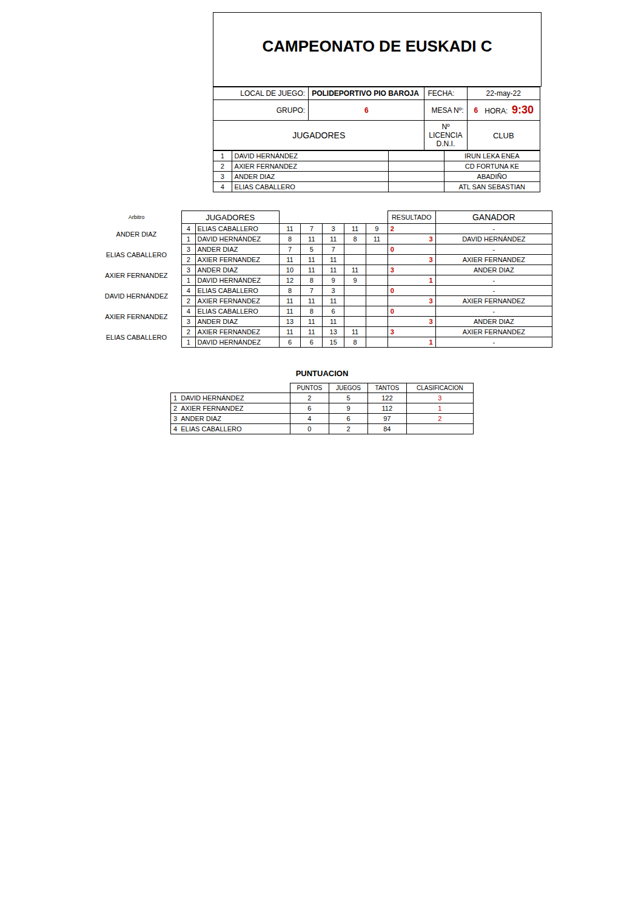CAMPEONATO DE EUSKADI C
| LOCAL DE JUEGO: | POLIDEPORTIVO PIO BAROJA | FECHA: | 22-may-22 |
| GRUPO: | 6 | MESA Nº: | / 6 / HORA: 9:30 / |
| JUGADORES | Nº LICENCIA D.N.I. | CLUB |
| 1 | DAVID HERNÁNDEZ | | IRUN LEKA ENEA |
| 2 | AXIER FERNANDEZ | | CD FORTUNA KE |
| 3 | ANDER DIAZ | | ABADIÑO |
| 4 | ELIAS CABALLERO | | ATL SAN SEBASTIAN |
| Arbitro | JUGADORES | | RESULTADO | GANADOR |
| ANDER DIAZ | 4 | ELIAS CABALLERO | 11 | 7 | 3 | 11 | 9 | 2 | - |
| 1 | DAVID HERNÁNDEZ | 8 | 11 | 11 | 8 | 11 | 3 | DAVID HERNÁNDEZ |
| ELIAS CABALLERO | 3 | ANDER DIAZ | 7 | 5 | 7 | | | 0 | - |
| 2 | AXIER FERNANDEZ | 11 | 11 | 11 | | | 3 | AXIER FERNANDEZ |
| AXIER FERNANDEZ | 3 | ANDER DIAZ | 10 | 11 | 11 | 11 | | 3 | ANDER DIAZ |
| 1 | DAVID HERNÁNDEZ | 12 | 8 | 9 | 9 | | 1 | - |
| DAVID HERNÁNDEZ | 4 | ELIAS CABALLERO | 8 | 7 | 3 | | | 0 | - |
| 2 | AXIER FERNANDEZ | 11 | 11 | 11 | | | 3 | AXIER FERNANDEZ |
| AXIER FERNANDEZ | 4 | ELIAS CABALLERO | 11 | 8 | 6 | | | 0 | - |
| 3 | ANDER DIAZ | 13 | 11 | 11 | | | 3 | ANDER DIAZ |
| ELIAS CABALLERO | 2 | AXIER FERNANDEZ | 11 | 11 | 13 | 11 | | 3 | AXIER FERNANDEZ |
| 1 | DAVID HERNÁNDEZ | 6 | 6 | 15 | 8 | | 1 | - |
PUNTUACION
| | PUNTOS | JUEGOS | TANTOS | CLASIFICACION |
| --- | --- | --- | --- | --- |
| 1 DAVID HERNÁNDEZ | 2 | 5 | 122 | 3 |
| 2 AXIER FERNANDEZ | 6 | 9 | 112 | 1 |
| 3 ANDER DIAZ | 4 | 6 | 97 | 2 |
| 4 ELIAS CABALLERO | 0 | 2 | 84 | |